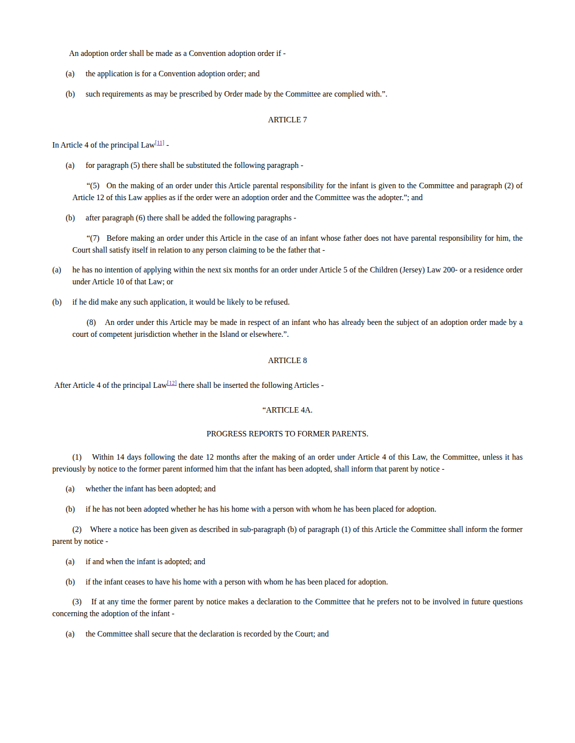An adoption order shall be made as a Convention adoption order if -
(a) the application is for a Convention adoption order; and
(b) such requirements as may be prescribed by Order made by the Committee are complied with.”.
ARTICLE 7
In Article 4 of the principal Law[11] -
(a) for paragraph (5) there shall be substituted the following paragraph -
“(5) On the making of an order under this Article parental responsibility for the infant is given to the Committee and paragraph (2) of Article 12 of this Law applies as if the order were an adoption order and the Committee was the adopter.”; and
(b) after paragraph (6) there shall be added the following paragraphs -
“(7) Before making an order under this Article in the case of an infant whose father does not have parental responsibility for him, the Court shall satisfy itself in relation to any person claiming to be the father that -
(a) he has no intention of applying within the next six months for an order under Article 5 of the Children (Jersey) Law 200- or a residence order under Article 10 of that Law; or
(b) if he did make any such application, it would be likely to be refused.
(8) An order under this Article may be made in respect of an infant who has already been the subject of an adoption order made by a court of competent jurisdiction whether in the Island or elsewhere.”.
ARTICLE 8
After Article 4 of the principal Law[12] there shall be inserted the following Articles -
“ARTICLE 4A.
PROGRESS REPORTS TO FORMER PARENTS.
(1) Within 14 days following the date 12 months after the making of an order under Article 4 of this Law, the Committee, unless it has previously by notice to the former parent informed him that the infant has been adopted, shall inform that parent by notice -
(a) whether the infant has been adopted; and
(b) if he has not been adopted whether he has his home with a person with whom he has been placed for adoption.
(2) Where a notice has been given as described in sub-paragraph (b) of paragraph (1) of this Article the Committee shall inform the former parent by notice -
(a) if and when the infant is adopted; and
(b) if the infant ceases to have his home with a person with whom he has been placed for adoption.
(3) If at any time the former parent by notice makes a declaration to the Committee that he prefers not to be involved in future questions concerning the adoption of the infant -
(a) the Committee shall secure that the declaration is recorded by the Court; and